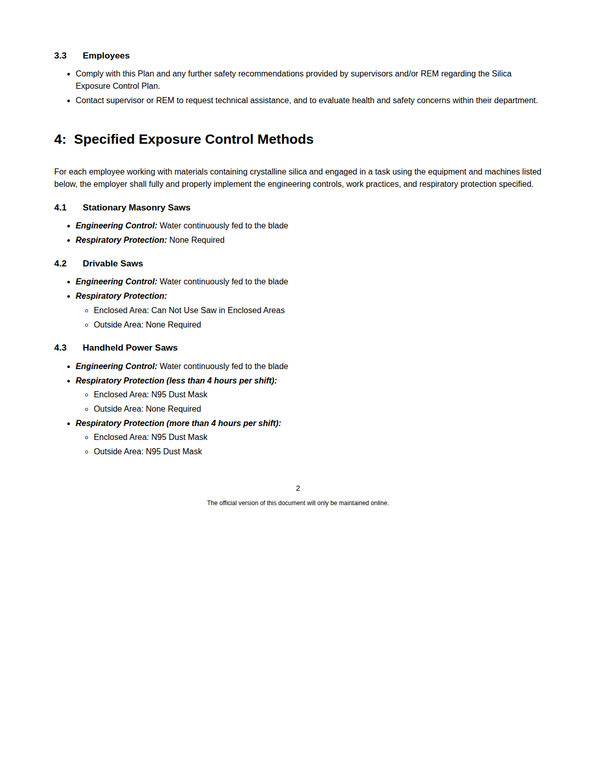3.3 Employees
Comply with this Plan and any further safety recommendations provided by supervisors and/or REM regarding the Silica Exposure Control Plan.
Contact supervisor or REM to request technical assistance, and to evaluate health and safety concerns within their department.
4: Specified Exposure Control Methods
For each employee working with materials containing crystalline silica and engaged in a task using the equipment and machines listed below, the employer shall fully and properly implement the engineering controls, work practices, and respiratory protection specified.
4.1 Stationary Masonry Saws
Engineering Control: Water continuously fed to the blade
Respiratory Protection: None Required
4.2 Drivable Saws
Engineering Control: Water continuously fed to the blade
Respiratory Protection:
Enclosed Area: Can Not Use Saw in Enclosed Areas
Outside Area: None Required
4.3 Handheld Power Saws
Engineering Control: Water continuously fed to the blade
Respiratory Protection (less than 4 hours per shift):
Enclosed Area: N95 Dust Mask
Outside Area: None Required
Respiratory Protection (more than 4 hours per shift):
Enclosed Area: N95 Dust Mask
Outside Area: N95 Dust Mask
2
The official version of this document will only be maintained online.